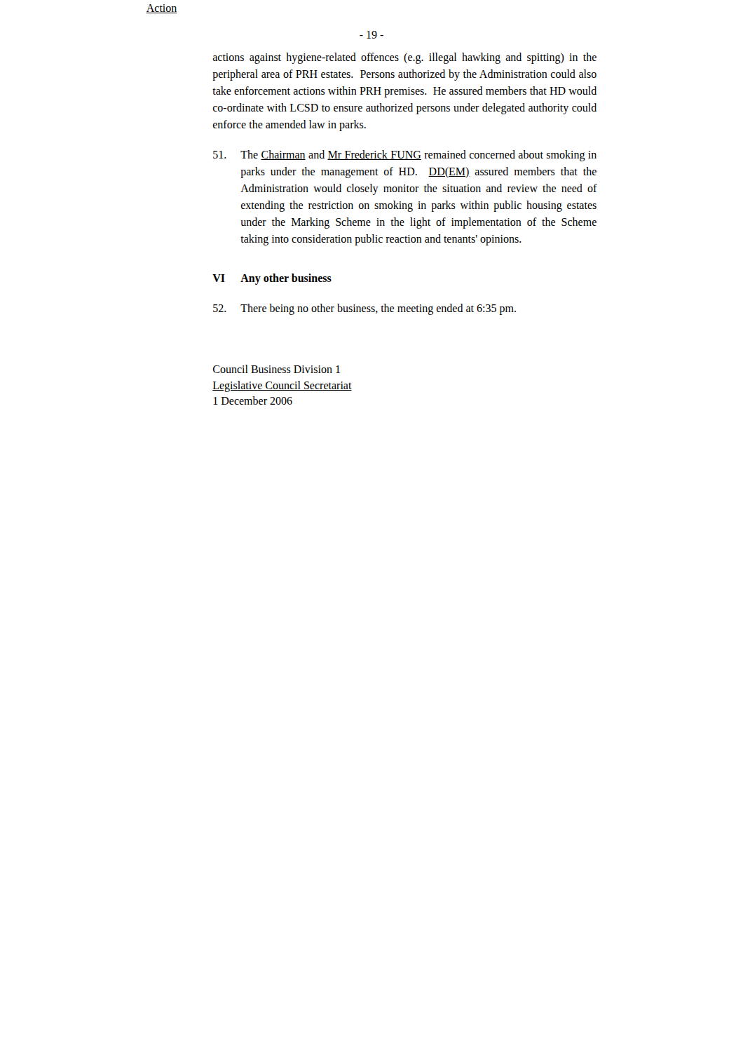Action
- 19 -
actions against hygiene-related offences (e.g. illegal hawking and spitting) in the peripheral area of PRH estates. Persons authorized by the Administration could also take enforcement actions within PRH premises. He assured members that HD would co-ordinate with LCSD to ensure authorized persons under delegated authority could enforce the amended law in parks.
51.
The Chairman and Mr Frederick FUNG remained concerned about smoking in parks under the management of HD. DD(EM) assured members that the Administration would closely monitor the situation and review the need of extending the restriction on smoking in parks within public housing estates under the Marking Scheme in the light of implementation of the Scheme taking into consideration public reaction and tenants' opinions.
VI
Any other business
52.
There being no other business, the meeting ended at 6:35 pm.
Council Business Division 1
Legislative Council Secretariat
1 December 2006